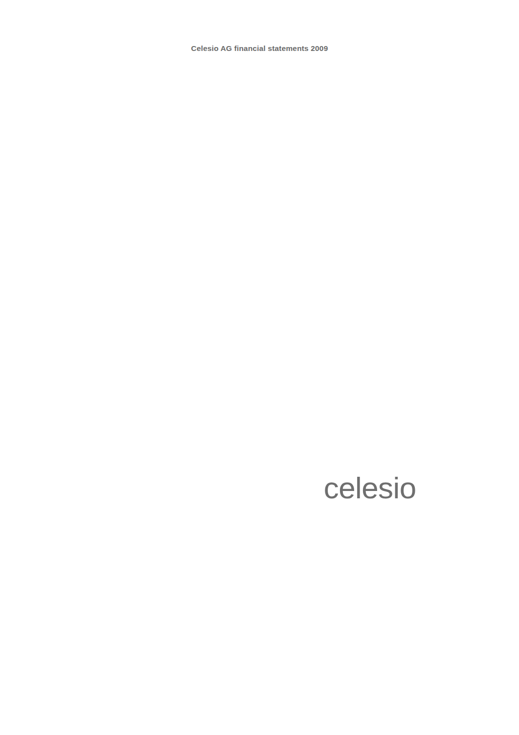Celesio AG financial statements 2009
celesio